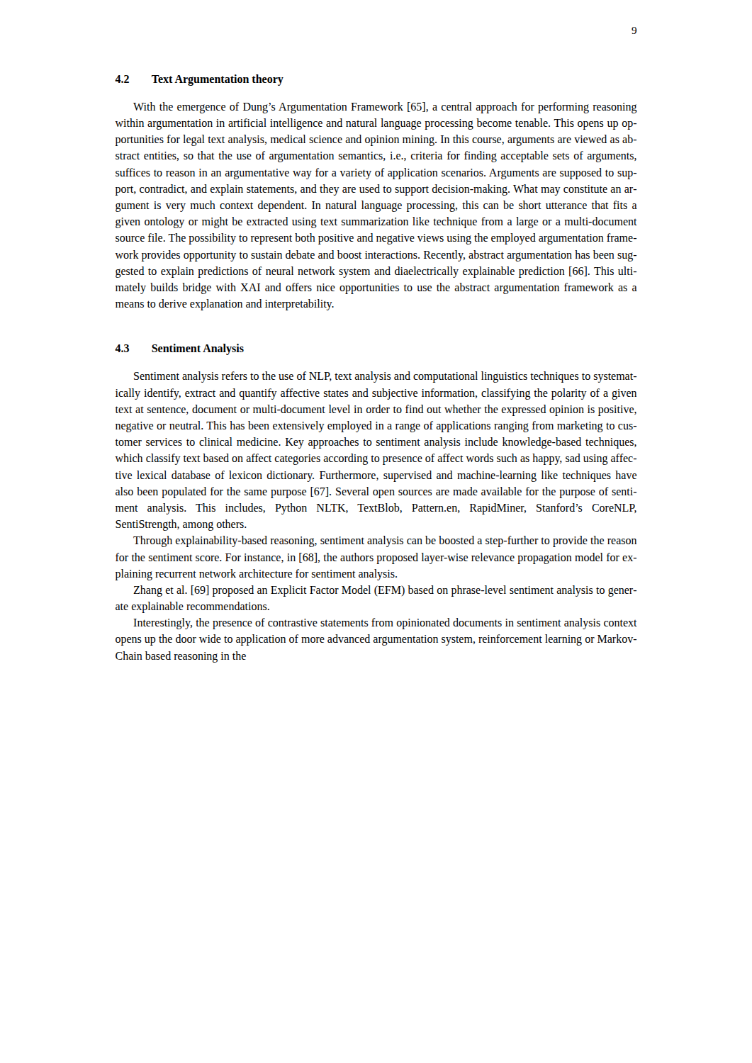9
4.2 Text Argumentation theory
With the emergence of Dung’s Argumentation Framework [65], a central approach for performing reasoning within argumentation in artificial intelligence and natural language processing become tenable. This opens up opportunities for legal text analysis, medical science and opinion mining. In this course, arguments are viewed as abstract entities, so that the use of argumentation semantics, i.e., criteria for finding acceptable sets of arguments, suffices to reason in an argumentative way for a variety of application scenarios. Arguments are supposed to support, contradict, and explain statements, and they are used to support decision-making. What may constitute an argument is very much context dependent. In natural language processing, this can be short utterance that fits a given ontology or might be extracted using text summarization like technique from a large or a multi-document source file. The possibility to represent both positive and negative views using the employed argumentation framework provides opportunity to sustain debate and boost interactions. Recently, abstract argumentation has been suggested to explain predictions of neural network system and diaelectrically explainable prediction [66]. This ultimately builds bridge with XAI and offers nice opportunities to use the abstract argumentation framework as a means to derive explanation and interpretability.
4.3 Sentiment Analysis
Sentiment analysis refers to the use of NLP, text analysis and computational linguistics techniques to systematically identify, extract and quantify affective states and subjective information, classifying the polarity of a given text at sentence, document or multi-document level in order to find out whether the expressed opinion is positive, negative or neutral. This has been extensively employed in a range of applications ranging from marketing to customer services to clinical medicine. Key approaches to sentiment analysis include knowledge-based techniques, which classify text based on affect categories according to presence of affect words such as happy, sad using affective lexical database of lexicon dictionary. Furthermore, supervised and machine-learning like techniques have also been populated for the same purpose [67]. Several open sources are made available for the purpose of sentiment analysis. This includes, Python NLTK, TextBlob, Pattern.en, RapidMiner, Stanford’s CoreNLP, SentiStrength, among others.
Through explainability-based reasoning, sentiment analysis can be boosted a step-further to provide the reason for the sentiment score. For instance, in [68], the authors proposed layer-wise relevance propagation model for explaining recurrent network architecture for sentiment analysis.
Zhang et al. [69] proposed an Explicit Factor Model (EFM) based on phrase-level sentiment analysis to generate explainable recommendations.
Interestingly, the presence of contrastive statements from opinionated documents in sentiment analysis context opens up the door wide to application of more advanced argumentation system, reinforcement learning or Markov-Chain based reasoning in the